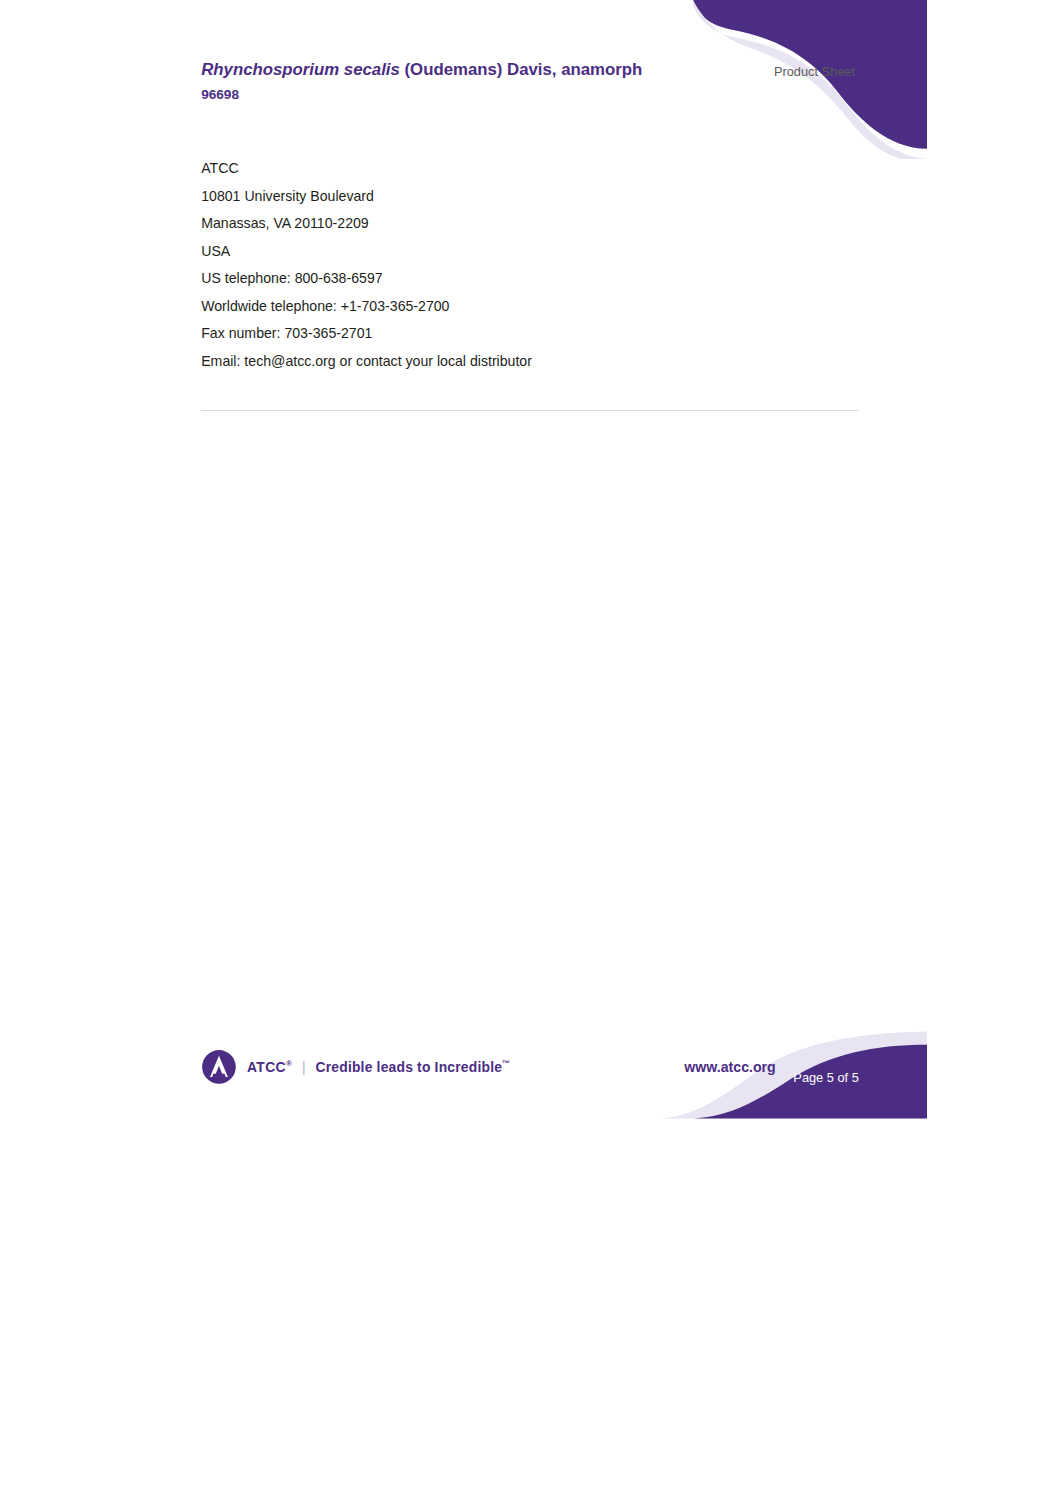Rhynchosporium secalis (Oudemans) Davis, anamorph
96698
Product Sheet
ATCC
10801 University Boulevard
Manassas, VA 20110-2209
USA
US telephone: 800-638-6597
Worldwide telephone: +1-703-365-2700
Fax number: 703-365-2701
Email: tech@atcc.org or contact your local distributor
ATCC® | Credible leads to Incredible™
www.atcc.org
Page 5 of 5